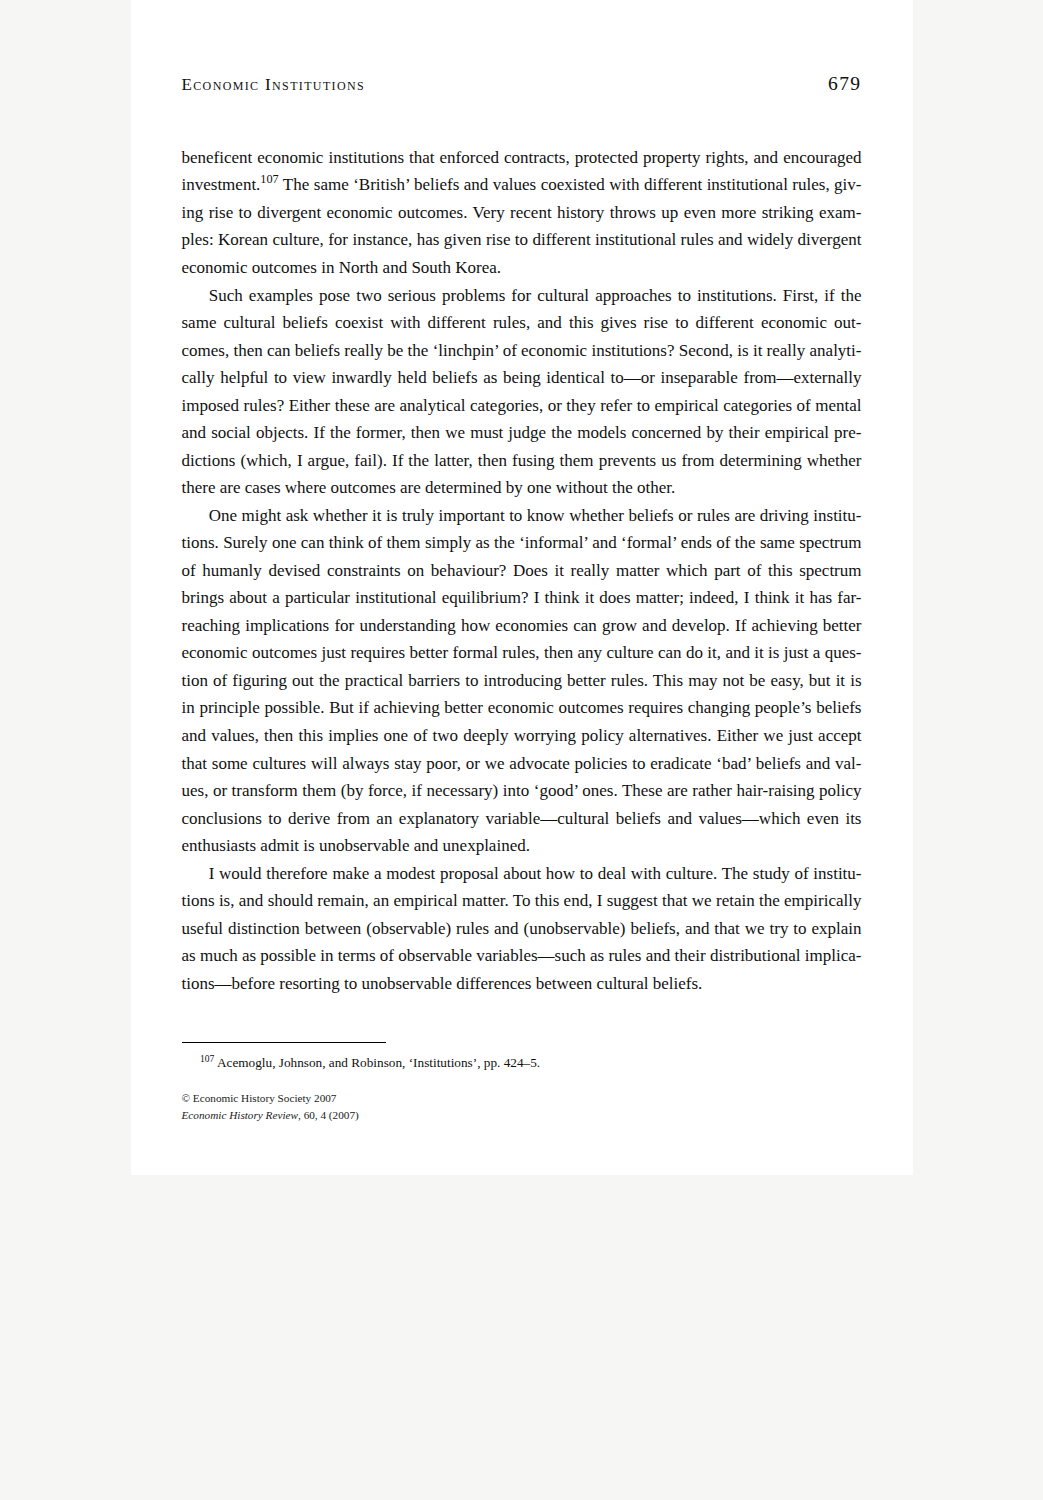Economic Institutions 679
beneficent economic institutions that enforced contracts, protected property rights, and encouraged investment.107 The same ‘British’ beliefs and values coexisted with different institutional rules, giving rise to divergent economic outcomes. Very recent history throws up even more striking examples: Korean culture, for instance, has given rise to different institutional rules and widely divergent economic outcomes in North and South Korea.
Such examples pose two serious problems for cultural approaches to institutions. First, if the same cultural beliefs coexist with different rules, and this gives rise to different economic outcomes, then can beliefs really be the ‘linchpin’ of economic institutions? Second, is it really analytically helpful to view inwardly held beliefs as being identical to—or inseparable from—externally imposed rules? Either these are analytical categories, or they refer to empirical categories of mental and social objects. If the former, then we must judge the models concerned by their empirical predictions (which, I argue, fail). If the latter, then fusing them prevents us from determining whether there are cases where outcomes are determined by one without the other.
One might ask whether it is truly important to know whether beliefs or rules are driving institutions. Surely one can think of them simply as the ‘informal’ and ‘formal’ ends of the same spectrum of humanly devised constraints on behaviour? Does it really matter which part of this spectrum brings about a particular institutional equilibrium? I think it does matter; indeed, I think it has far-reaching implications for understanding how economies can grow and develop. If achieving better economic outcomes just requires better formal rules, then any culture can do it, and it is just a question of figuring out the practical barriers to introducing better rules. This may not be easy, but it is in principle possible. But if achieving better economic outcomes requires changing people’s beliefs and values, then this implies one of two deeply worrying policy alternatives. Either we just accept that some cultures will always stay poor, or we advocate policies to eradicate ‘bad’ beliefs and values, or transform them (by force, if necessary) into ‘good’ ones. These are rather hair-raising policy conclusions to derive from an explanatory variable—cultural beliefs and values—which even its enthusiasts admit is unobservable and unexplained.
I would therefore make a modest proposal about how to deal with culture. The study of institutions is, and should remain, an empirical matter. To this end, I suggest that we retain the empirically useful distinction between (observable) rules and (unobservable) beliefs, and that we try to explain as much as possible in terms of observable variables—such as rules and their distributional implications—before resorting to unobservable differences between cultural beliefs.
107 Acemoglu, Johnson, and Robinson, ‘Institutions’, pp. 424–5.
© Economic History Society 2007
Economic History Review, 60, 4 (2007)